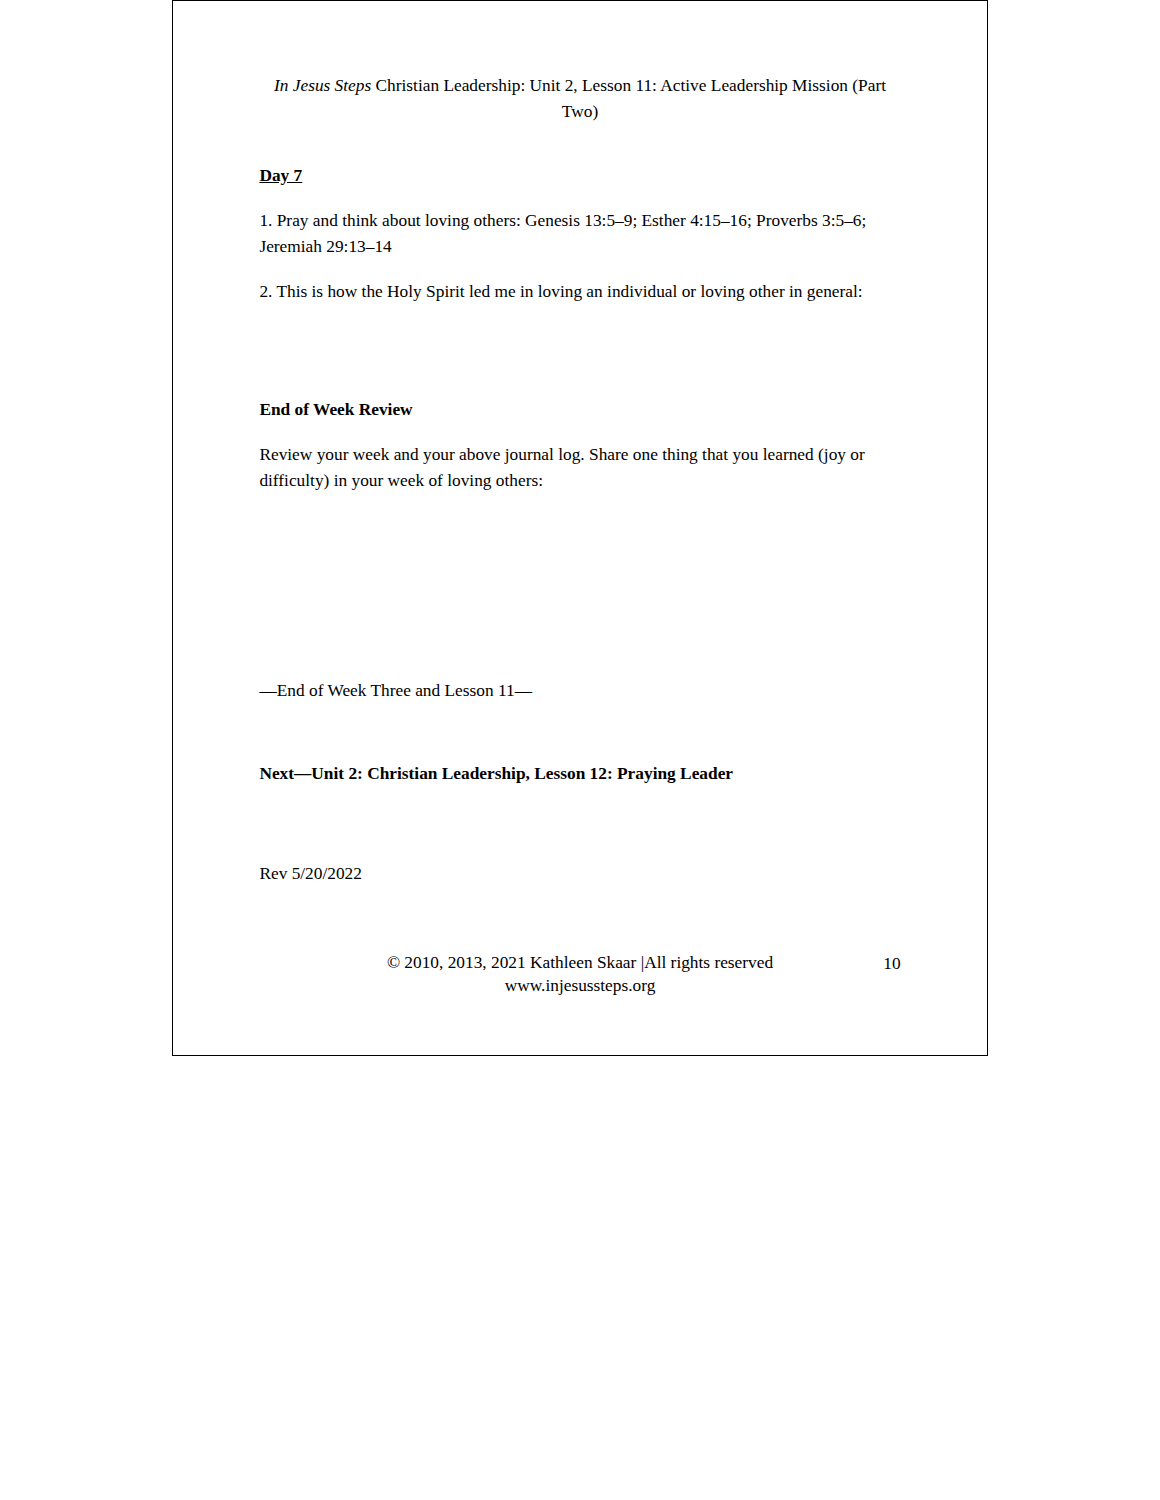In Jesus Steps Christian Leadership: Unit 2, Lesson 11: Active Leadership Mission (Part Two)
Day 7
1. Pray and think about loving others: Genesis 13:5–9; Esther 4:15–16; Proverbs 3:5–6; Jeremiah 29:13–14
2. This is how the Holy Spirit led me in loving an individual or loving other in general:
End of Week Review
Review your week and your above journal log. Share one thing that you learned (joy or difficulty) in your week of loving others:
—End of Week Three and Lesson 11—
Next—Unit 2: Christian Leadership, Lesson 12: Praying Leader
Rev 5/20/2022
© 2010, 2013, 2021 Kathleen Skaar |All rights reserved
www.injesussteps.org
10